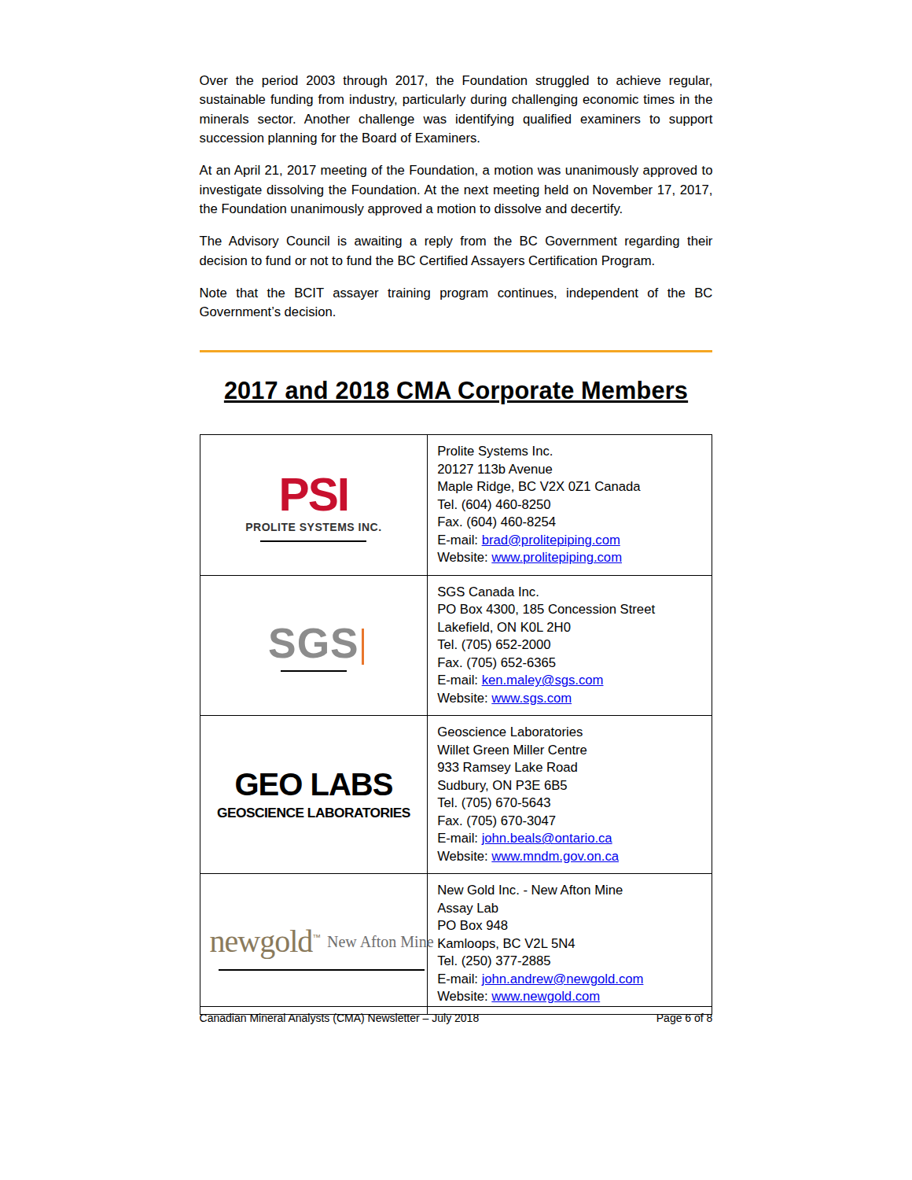Over the period 2003 through 2017, the Foundation struggled to achieve regular, sustainable funding from industry, particularly during challenging economic times in the minerals sector. Another challenge was identifying qualified examiners to support succession planning for the Board of Examiners.
At an April 21, 2017 meeting of the Foundation, a motion was unanimously approved to investigate dissolving the Foundation. At the next meeting held on November 17, 2017, the Foundation unanimously approved a motion to dissolve and decertify.
The Advisory Council is awaiting a reply from the BC Government regarding their decision to fund or not to fund the BC Certified Assayers Certification Program.
Note that the BCIT assayer training program continues, independent of the BC Government’s decision.
2017 and 2018 CMA Corporate Members
| PSI PROLITE SYSTEMS INC. | Prolite Systems Inc. 20127 113b Avenue Maple Ridge, BC V2X 0Z1 Canada Tel. (604) 460-8250 Fax. (604) 460-8254 E-mail: brad@prolitepiping.com Website: www.prolitepiping.com |
| SGS | SGS Canada Inc. PO Box 4300, 185 Concession Street Lakefield, ON K0L 2H0 Tel. (705) 652-2000 Fax. (705) 652-6365 E-mail: ken.maley@sgs.com Website: www.sgs.com |
| GEO LABS GEOSCIENCE LABORATORIES | Geoscience Laboratories Willet Green Miller Centre 933 Ramsey Lake Road Sudbury, ON P3E 6B5 Tel. (705) 670-5643 Fax. (705) 670-3047 E-mail: john.beals@ontario.ca Website: www.mndm.gov.on.ca |
| newgold ™ New Afton Mine | New Gold Inc. - New Afton Mine Assay Lab PO Box 948 Kamloops, BC V2L 5N4 Tel. (250) 377-2885 E-mail: john.andrew@newgold.com Website: www.newgold.com |
Canadian Mineral Analysts (CMA) Newsletter – July 2018 Page 6 of 8